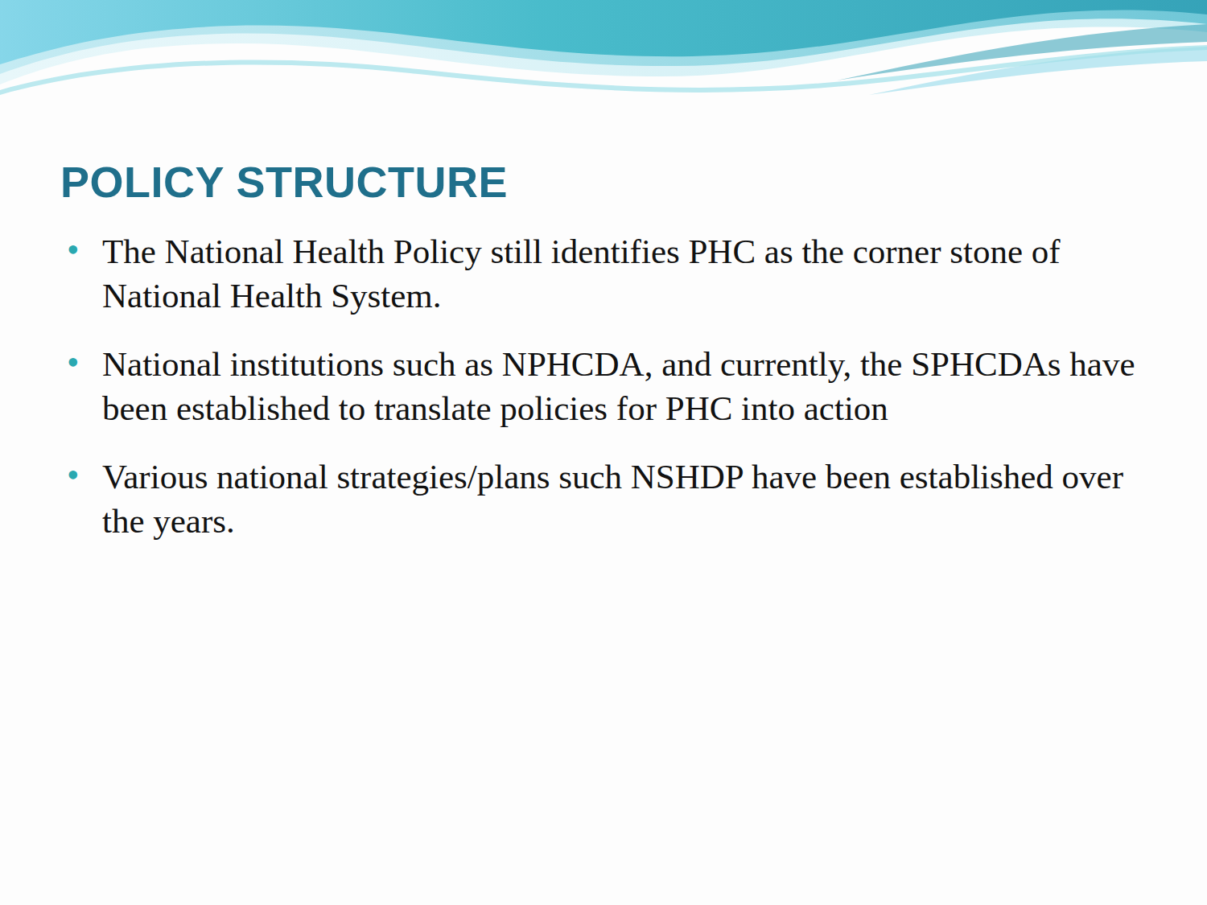POLICY STRUCTURE
The National Health Policy still identifies PHC as the corner stone of National Health System.
National institutions such as NPHCDA, and currently, the SPHCDAs have been established to translate policies for PHC into action
Various national strategies/plans such NSHDP have been established over the years.